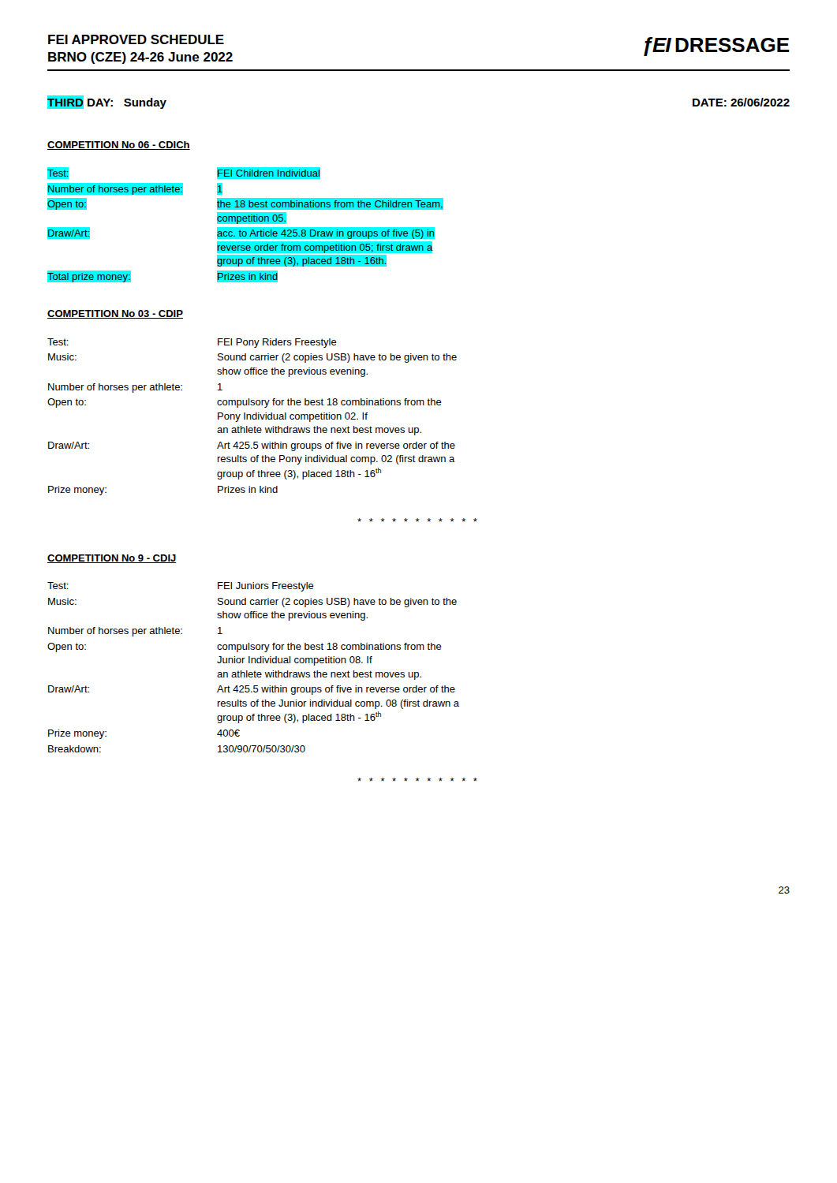FEI APPROVED SCHEDULE
BRNO (CZE) 24-26 June 2022
ƒEI DRESSAGE
THIRD DAY: Sunday
DATE: 26/06/2022
COMPETITION No 06 - CDICh
| Test: | FEI Children Individual |
| Number of horses per athlete: | 1 |
| Open to: | the 18 best combinations from the Children Team, competition 05. |
| Draw/Art: | acc. to Article 425.8 Draw in groups of five (5) in reverse order from competition 05; first drawn a group of three (3), placed 18th - 16th. |
| Total prize money: | Prizes in kind |
COMPETITION No 03 - CDIP
| Test: | FEI Pony Riders Freestyle |
| Music: | Sound carrier (2 copies USB) have to be given to the show office the previous evening. |
| Number of horses per athlete: | 1 |
| Open to: | compulsory for the best 18 combinations from the Pony Individual competition 02. If an athlete withdraws the next best moves up. |
| Draw/Art: | Art 425.5 within groups of five in reverse order of the results of the Pony individual comp. 02 (first drawn a group of three (3), placed 18th - 16 th |
| Prize money: | Prizes in kind |
* * * * * * * * * * *
COMPETITION No 9 - CDIJ
| Test: | FEI Juniors Freestyle |
| Music: | Sound carrier (2 copies USB) have to be given to the show office the previous evening. |
| Number of horses per athlete: | 1 |
| Open to: | compulsory for the best 18 combinations from the Junior Individual competition 08. If an athlete withdraws the next best moves up. |
| Draw/Art: | Art 425.5 within groups of five in reverse order of the results of the Junior individual comp. 08 (first drawn a group of three (3), placed 18th - 16 th |
| Prize money: | 400€ |
| Breakdown: | 130/90/70/50/30/30 |
* * * * * * * * * * *
23